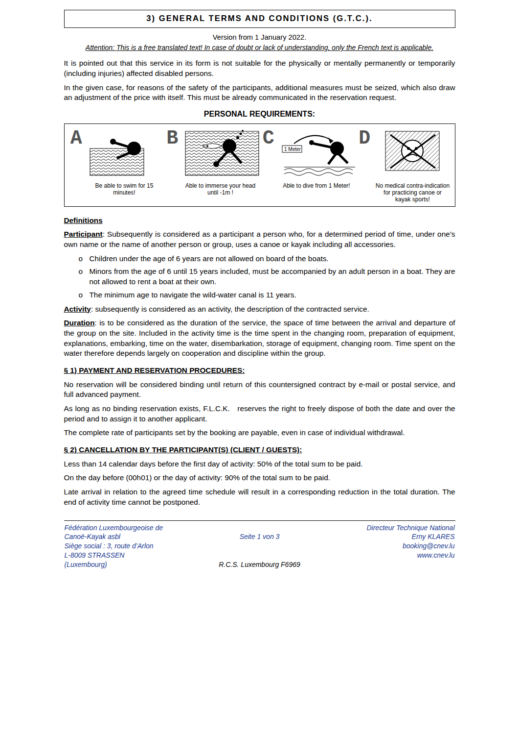3) GENERAL TERMS AND CONDITIONS (G.T.C.).
Version from 1 January 2022.
Attention: This is a free translated text! In case of doubt or lack of understanding, only the French text is applicable.
It is pointed out that this service in its form is not suitable for the physically or mentally permanently or temporarily (including injuries) affected disabled persons.
In the given case, for reasons of the safety of the participants, additional measures must be seized, which also draw an adjustment of the price with itself. This must be already communicated in the reservation request.
PERSONAL REQUIREMENTS:
| A | Be able to swim for 15 minutes! | B | Able to immerse your head until -1m ! | C | 1 Meter Able to dive from 1 Meter! | D | No medical contra-indication for practicing canoe or kayak sports! |
Definitions
Participant: Subsequently is considered as a participant a person who, for a determined period of time, under one’s own name or the name of another person or group, uses a canoe or kayak including all accessories.
Children under the age of 6 years are not allowed on board of the boats.
Minors from the age of 6 until 15 years included, must be accompanied by an adult person in a boat. They are not allowed to rent a boat at their own.
The minimum age to navigate the wild-water canal is 11 years.
Activity: subsequently is considered as an activity, the description of the contracted service.
Duration: is to be considered as the duration of the service, the space of time between the arrival and departure of the group on the site. Included in the activity time is the time spent in the changing room, preparation of equipment, explanations, embarking, time on the water, disembarkation, storage of equipment, changing room. Time spent on the water therefore depends largely on cooperation and discipline within the group.
§ 1) PAYMENT AND RESERVATION PROCEDURES:
No reservation will be considered binding until return of this countersigned contract by e-mail or postal service, and full advanced payment.
As long as no binding reservation exists, F.L.C.K. reserves the right to freely dispose of both the date and over the period and to assign it to another applicant.
The complete rate of participants set by the booking are payable, even in case of individual withdrawal.
§ 2) CANCELLATION BY THE PARTICIPANT(S) (CLIENT / GUESTS):
Less than 14 calendar days before the first day of activity: 50% of the total sum to be paid.
On the day before (00h01) or the day of activity: 90% of the total sum to be paid.
Late arrival in relation to the agreed time schedule will result in a corresponding reduction in the total duration. The end of activity time cannot be postponed.
| Fédération Luxembourgeoise de Canoë-Kayak asbl Siège social : 3, route d’Arlon L-8009 STRASSEN (Luxembourg) | Seite 1 von 3 R.C.S. Luxembourg F6969 | Directeur Technique National Erny KLARES booking@cnev.lu www.cnev.lu |